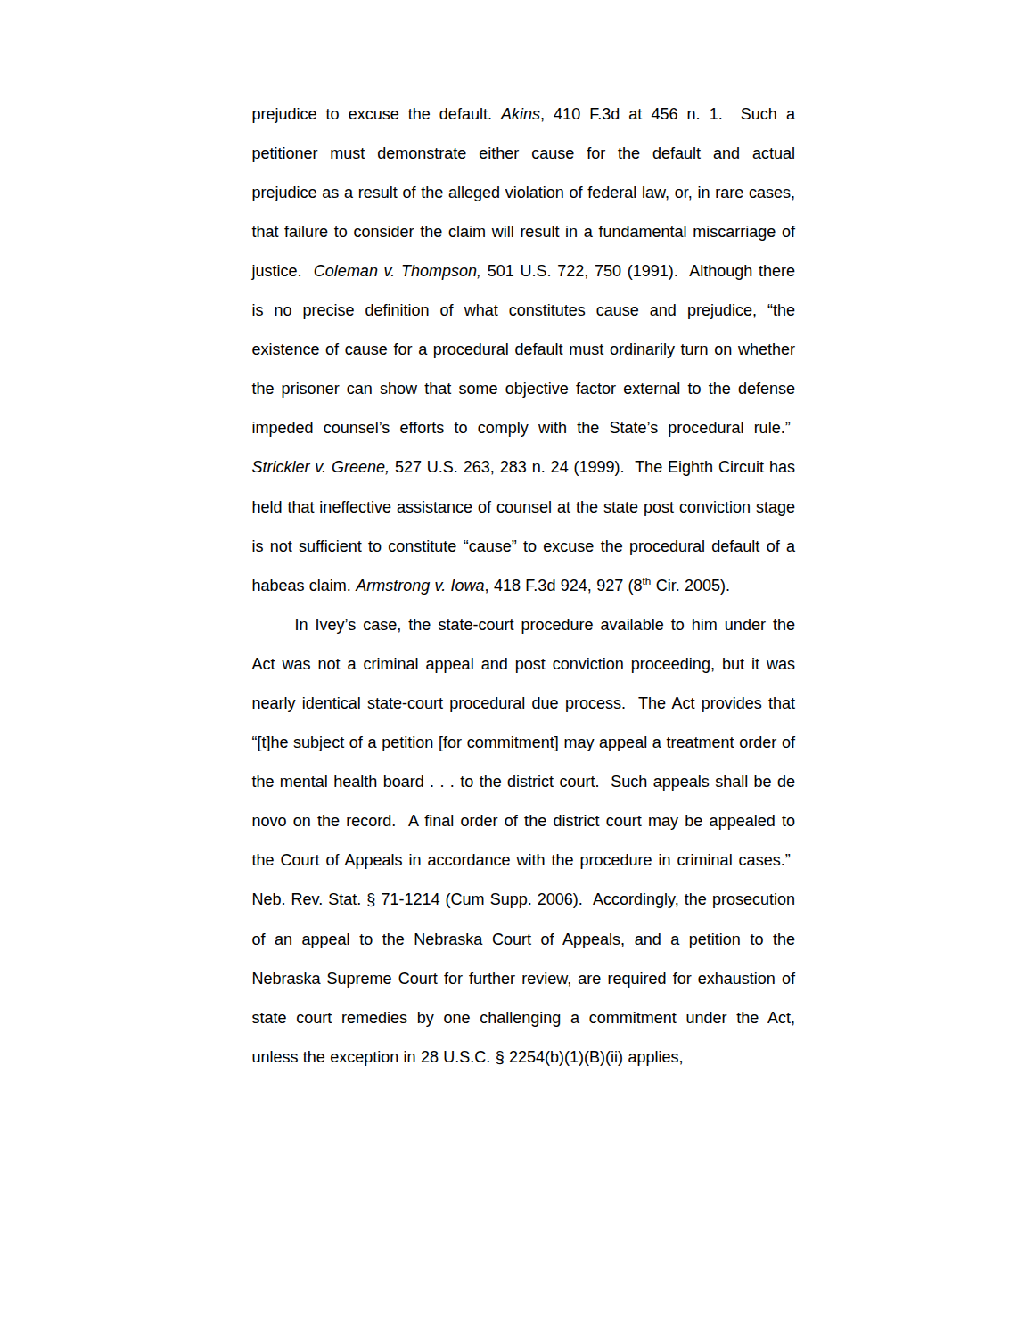prejudice to excuse the default. Akins, 410 F.3d at 456 n. 1. Such a petitioner must demonstrate either cause for the default and actual prejudice as a result of the alleged violation of federal law, or, in rare cases, that failure to consider the claim will result in a fundamental miscarriage of justice. Coleman v. Thompson, 501 U.S. 722, 750 (1991). Although there is no precise definition of what constitutes cause and prejudice, “the existence of cause for a procedural default must ordinarily turn on whether the prisoner can show that some objective factor external to the defense impeded counsel’s efforts to comply with the State’s procedural rule.” Strickler v. Greene, 527 U.S. 263, 283 n. 24 (1999). The Eighth Circuit has held that ineffective assistance of counsel at the state post conviction stage is not sufficient to constitute “cause” to excuse the procedural default of a habeas claim. Armstrong v. Iowa, 418 F.3d 924, 927 (8th Cir. 2005).
In Ivey’s case, the state-court procedure available to him under the Act was not a criminal appeal and post conviction proceeding, but it was nearly identical state-court procedural due process. The Act provides that “[t]he subject of a petition [for commitment] may appeal a treatment order of the mental health board . . . to the district court. Such appeals shall be de novo on the record. A final order of the district court may be appealed to the Court of Appeals in accordance with the procedure in criminal cases.” Neb. Rev. Stat. § 71-1214 (Cum Supp. 2006). Accordingly, the prosecution of an appeal to the Nebraska Court of Appeals, and a petition to the Nebraska Supreme Court for further review, are required for exhaustion of state court remedies by one challenging a commitment under the Act, unless the exception in 28 U.S.C. § 2254(b)(1)(B)(ii) applies,